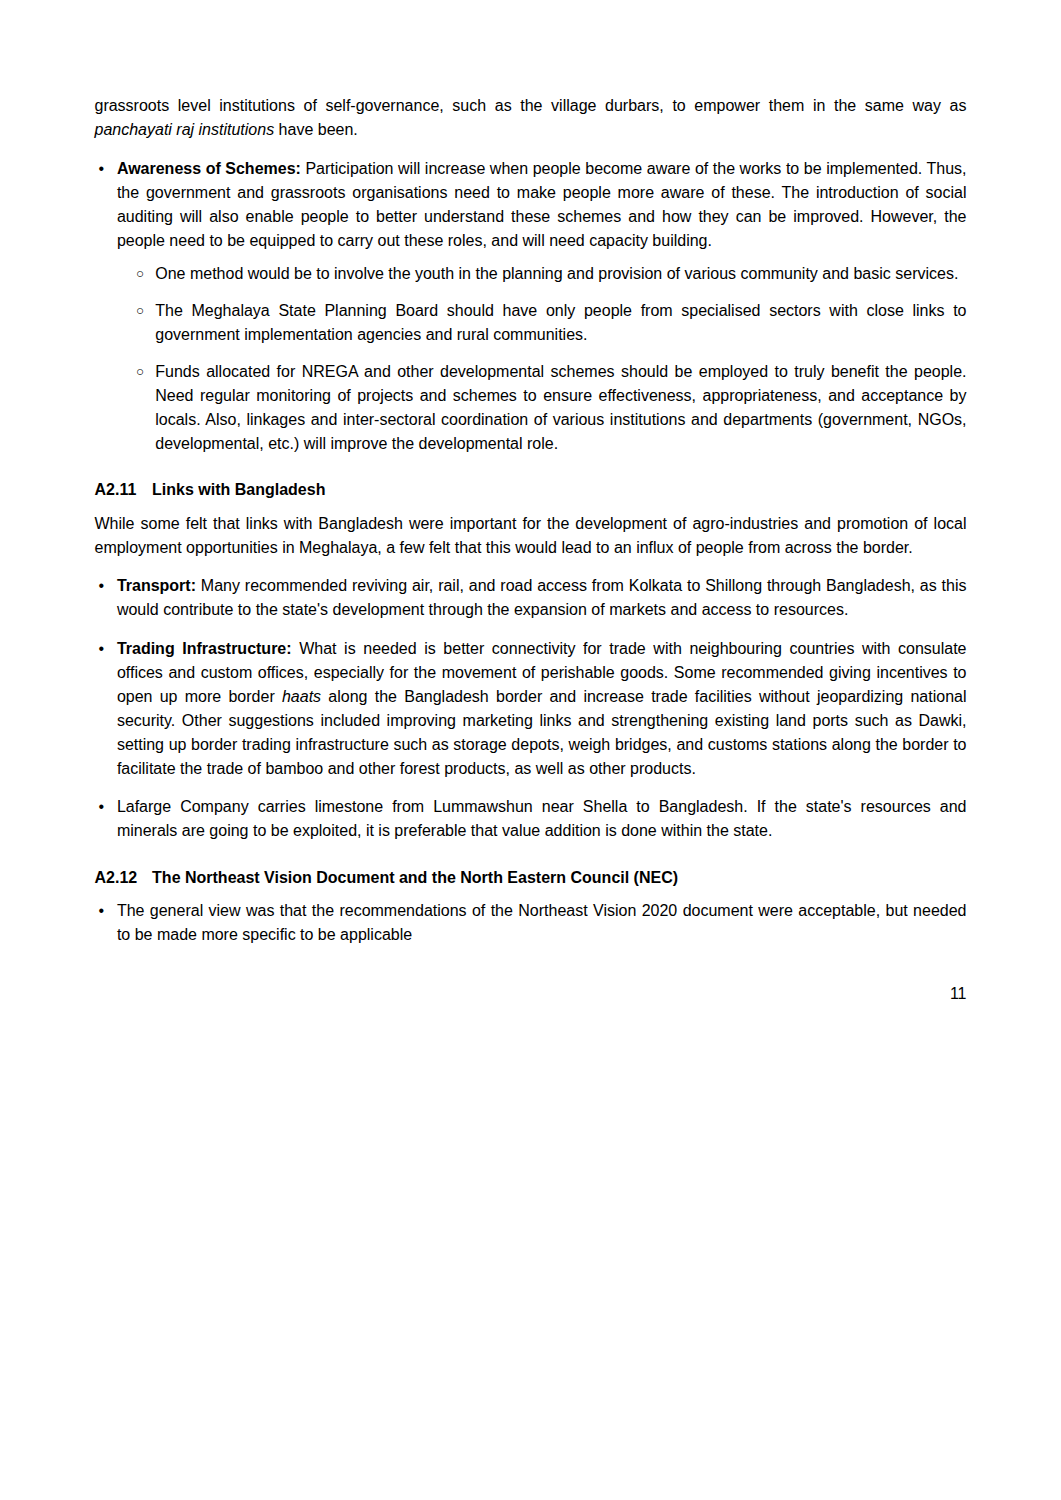grassroots level institutions of self-governance, such as the village durbars, to empower them in the same way as panchayati raj institutions have been.
Awareness of Schemes: Participation will increase when people become aware of the works to be implemented. Thus, the government and grassroots organisations need to make people more aware of these. The introduction of social auditing will also enable people to better understand these schemes and how they can be improved. However, the people need to be equipped to carry out these roles, and will need capacity building.
One method would be to involve the youth in the planning and provision of various community and basic services.
The Meghalaya State Planning Board should have only people from specialised sectors with close links to government implementation agencies and rural communities.
Funds allocated for NREGA and other developmental schemes should be employed to truly benefit the people. Need regular monitoring of projects and schemes to ensure effectiveness, appropriateness, and acceptance by locals. Also, linkages and inter-sectoral coordination of various institutions and departments (government, NGOs, developmental, etc.) will improve the developmental role.
A2.11 Links with Bangladesh
While some felt that links with Bangladesh were important for the development of agro-industries and promotion of local employment opportunities in Meghalaya, a few felt that this would lead to an influx of people from across the border.
Transport: Many recommended reviving air, rail, and road access from Kolkata to Shillong through Bangladesh, as this would contribute to the state's development through the expansion of markets and access to resources.
Trading Infrastructure: What is needed is better connectivity for trade with neighbouring countries with consulate offices and custom offices, especially for the movement of perishable goods. Some recommended giving incentives to open up more border haats along the Bangladesh border and increase trade facilities without jeopardizing national security. Other suggestions included improving marketing links and strengthening existing land ports such as Dawki, setting up border trading infrastructure such as storage depots, weigh bridges, and customs stations along the border to facilitate the trade of bamboo and other forest products, as well as other products.
Lafarge Company carries limestone from Lummawshun near Shella to Bangladesh. If the state's resources and minerals are going to be exploited, it is preferable that value addition is done within the state.
A2.12 The Northeast Vision Document and the North Eastern Council (NEC)
The general view was that the recommendations of the Northeast Vision 2020 document were acceptable, but needed to be made more specific to be applicable
11